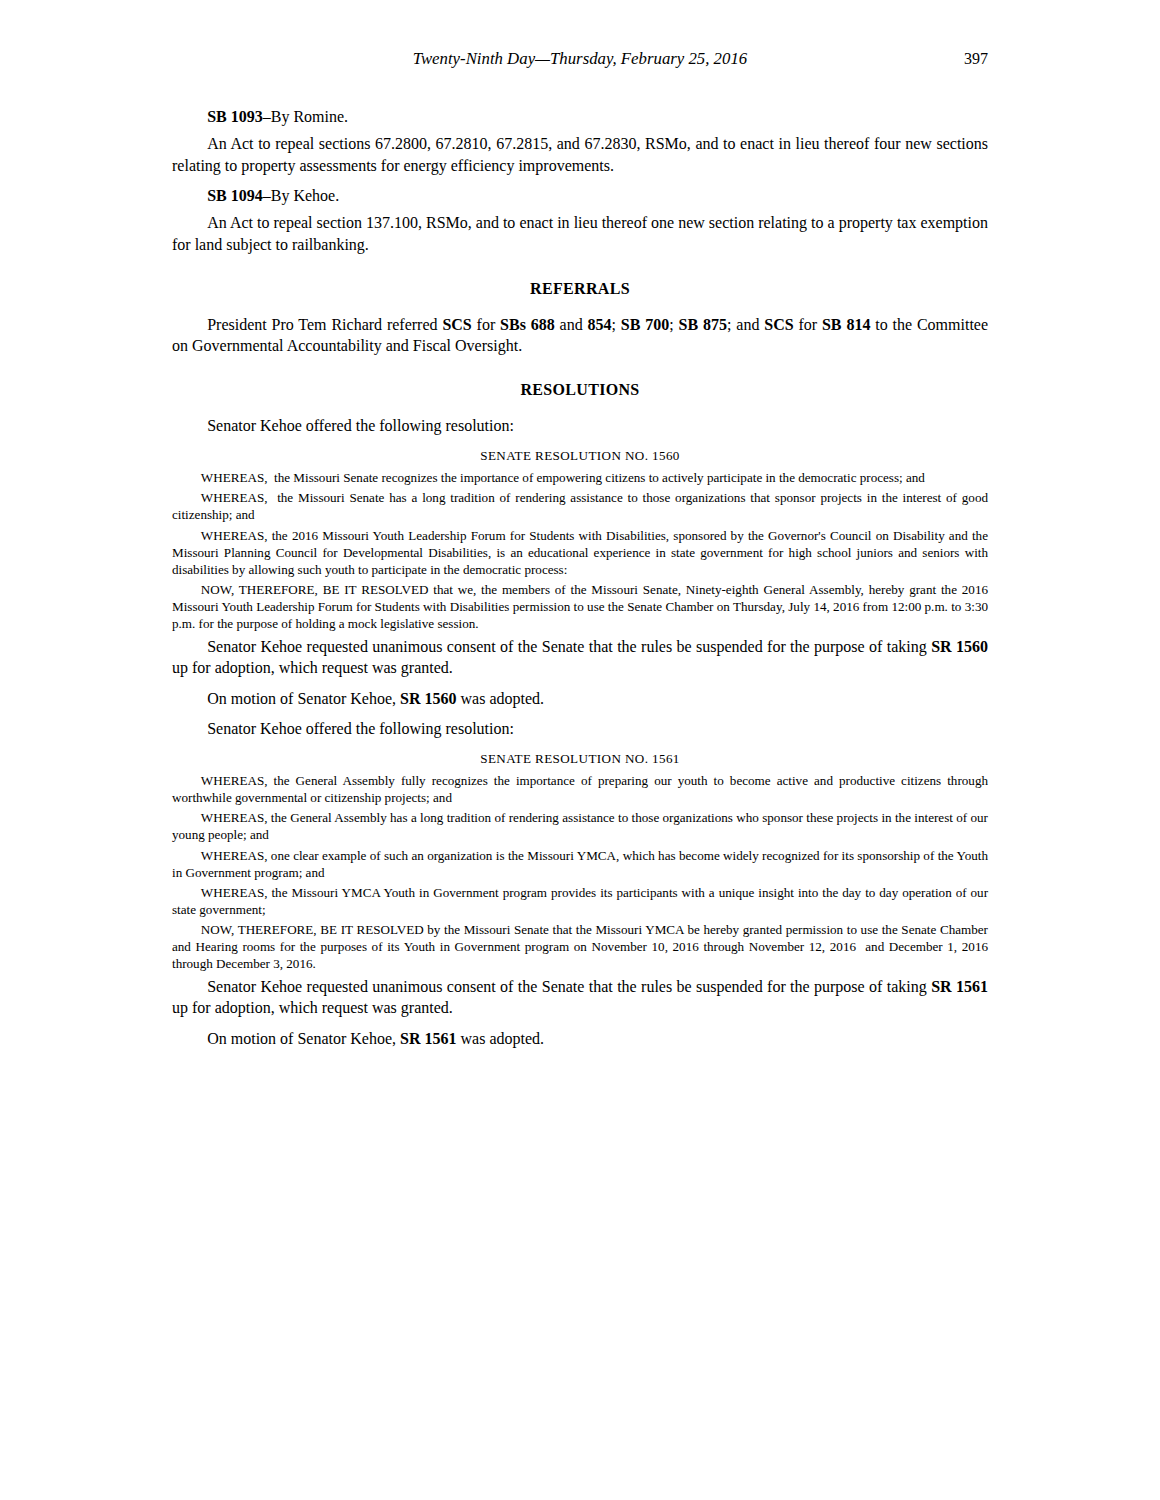Twenty-Ninth Day—Thursday, February 25, 2016 397
SB 1093–By Romine.
An Act to repeal sections 67.2800, 67.2810, 67.2815, and 67.2830, RSMo, and to enact in lieu thereof four new sections relating to property assessments for energy efficiency improvements.
SB 1094–By Kehoe.
An Act to repeal section 137.100, RSMo, and to enact in lieu thereof one new section relating to a property tax exemption for land subject to railbanking.
REFERRALS
President Pro Tem Richard referred SCS for SBs 688 and 854; SB 700; SB 875; and SCS for SB 814 to the Committee on Governmental Accountability and Fiscal Oversight.
RESOLUTIONS
Senator Kehoe offered the following resolution:
SENATE RESOLUTION NO. 1560
WHEREAS, the Missouri Senate recognizes the importance of empowering citizens to actively participate in the democratic process; and
WHEREAS, the Missouri Senate has a long tradition of rendering assistance to those organizations that sponsor projects in the interest of good citizenship; and
WHEREAS, the 2016 Missouri Youth Leadership Forum for Students with Disabilities, sponsored by the Governor's Council on Disability and the Missouri Planning Council for Developmental Disabilities, is an educational experience in state government for high school juniors and seniors with disabilities by allowing such youth to participate in the democratic process:
NOW, THEREFORE, BE IT RESOLVED that we, the members of the Missouri Senate, Ninety-eighth General Assembly, hereby grant the 2016 Missouri Youth Leadership Forum for Students with Disabilities permission to use the Senate Chamber on Thursday, July 14, 2016 from 12:00 p.m. to 3:30 p.m. for the purpose of holding a mock legislative session.
Senator Kehoe requested unanimous consent of the Senate that the rules be suspended for the purpose of taking SR 1560 up for adoption, which request was granted.
On motion of Senator Kehoe, SR 1560 was adopted.
Senator Kehoe offered the following resolution:
SENATE RESOLUTION NO. 1561
WHEREAS, the General Assembly fully recognizes the importance of preparing our youth to become active and productive citizens through worthwhile governmental or citizenship projects; and
WHEREAS, the General Assembly has a long tradition of rendering assistance to those organizations who sponsor these projects in the interest of our young people; and
WHEREAS, one clear example of such an organization is the Missouri YMCA, which has become widely recognized for its sponsorship of the Youth in Government program; and
WHEREAS, the Missouri YMCA Youth in Government program provides its participants with a unique insight into the day to day operation of our state government;
NOW, THEREFORE, BE IT RESOLVED by the Missouri Senate that the Missouri YMCA be hereby granted permission to use the Senate Chamber and Hearing rooms for the purposes of its Youth in Government program on November 10, 2016 through November 12, 2016 and December 1, 2016 through December 3, 2016.
Senator Kehoe requested unanimous consent of the Senate that the rules be suspended for the purpose of taking SR 1561 up for adoption, which request was granted.
On motion of Senator Kehoe, SR 1561 was adopted.